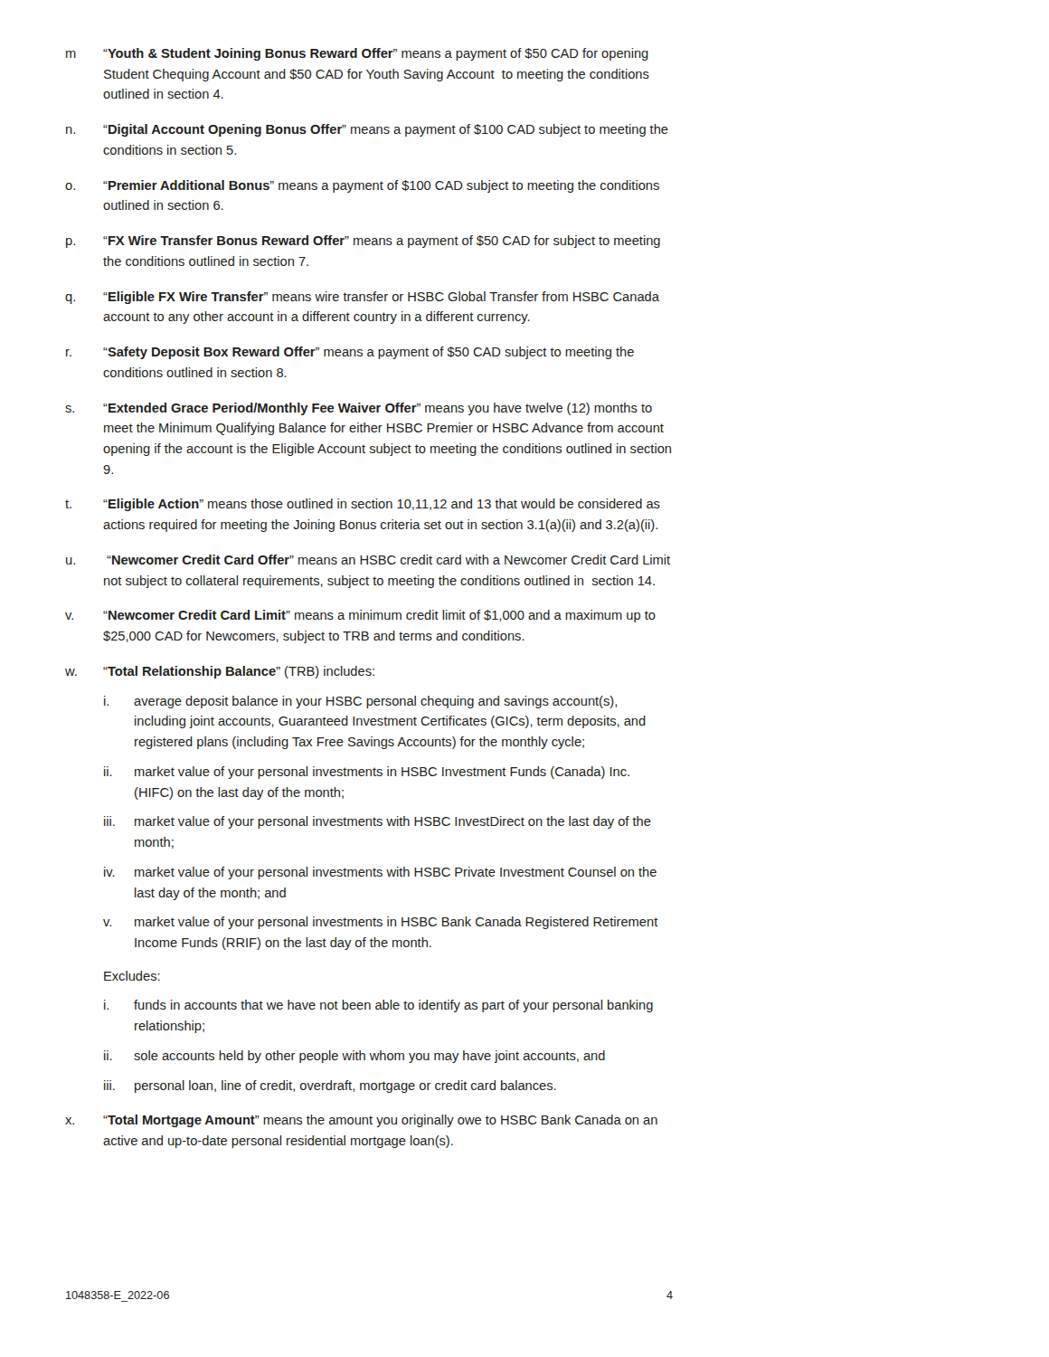m “Youth & Student Joining Bonus Reward Offer” means a payment of $50 CAD for opening Student Chequing Account and $50 CAD for Youth Saving Account to meeting the conditions outlined in section 4.
n. “Digital Account Opening Bonus Offer” means a payment of $100 CAD subject to meeting the conditions in section 5.
o. “Premier Additional Bonus” means a payment of $100 CAD subject to meeting the conditions outlined in section 6.
p. “FX Wire Transfer Bonus Reward Offer” means a payment of $50 CAD for subject to meeting the conditions outlined in section 7.
q. “Eligible FX Wire Transfer” means wire transfer or HSBC Global Transfer from HSBC Canada account to any other account in a different country in a different currency.
r. “Safety Deposit Box Reward Offer” means a payment of $50 CAD subject to meeting the conditions outlined in section 8.
s. “Extended Grace Period/Monthly Fee Waiver Offer” means you have twelve (12) months to meet the Minimum Qualifying Balance for either HSBC Premier or HSBC Advance from account opening if the account is the Eligible Account subject to meeting the conditions outlined in section 9.
t. “Eligible Action” means those outlined in section 10,11,12 and 13 that would be considered as actions required for meeting the Joining Bonus criteria set out in section 3.1(a)(ii) and 3.2(a)(ii).
u. “Newcomer Credit Card Offer” means an HSBC credit card with a Newcomer Credit Card Limit not subject to collateral requirements, subject to meeting the conditions outlined in section 14.
v. “Newcomer Credit Card Limit” means a minimum credit limit of $1,000 and a maximum up to $25,000 CAD for Newcomers, subject to TRB and terms and conditions.
w. “Total Relationship Balance” (TRB) includes:
i. average deposit balance in your HSBC personal chequing and savings account(s), including joint accounts, Guaranteed Investment Certificates (GICs), term deposits, and registered plans (including Tax Free Savings Accounts) for the monthly cycle;
ii. market value of your personal investments in HSBC Investment Funds (Canada) Inc. (HIFC) on the last day of the month;
iii. market value of your personal investments with HSBC InvestDirect on the last day of the month;
iv. market value of your personal investments with HSBC Private Investment Counsel on the last day of the month; and
v. market value of your personal investments in HSBC Bank Canada Registered Retirement Income Funds (RRIF) on the last day of the month.
Excludes:
i. funds in accounts that we have not been able to identify as part of your personal banking relationship;
ii. sole accounts held by other people with whom you may have joint accounts, and
iii. personal loan, line of credit, overdraft, mortgage or credit card balances.
x. “Total Mortgage Amount” means the amount you originally owe to HSBC Bank Canada on an active and up-to-date personal residential mortgage loan(s).
1048358-E_2022-06 4